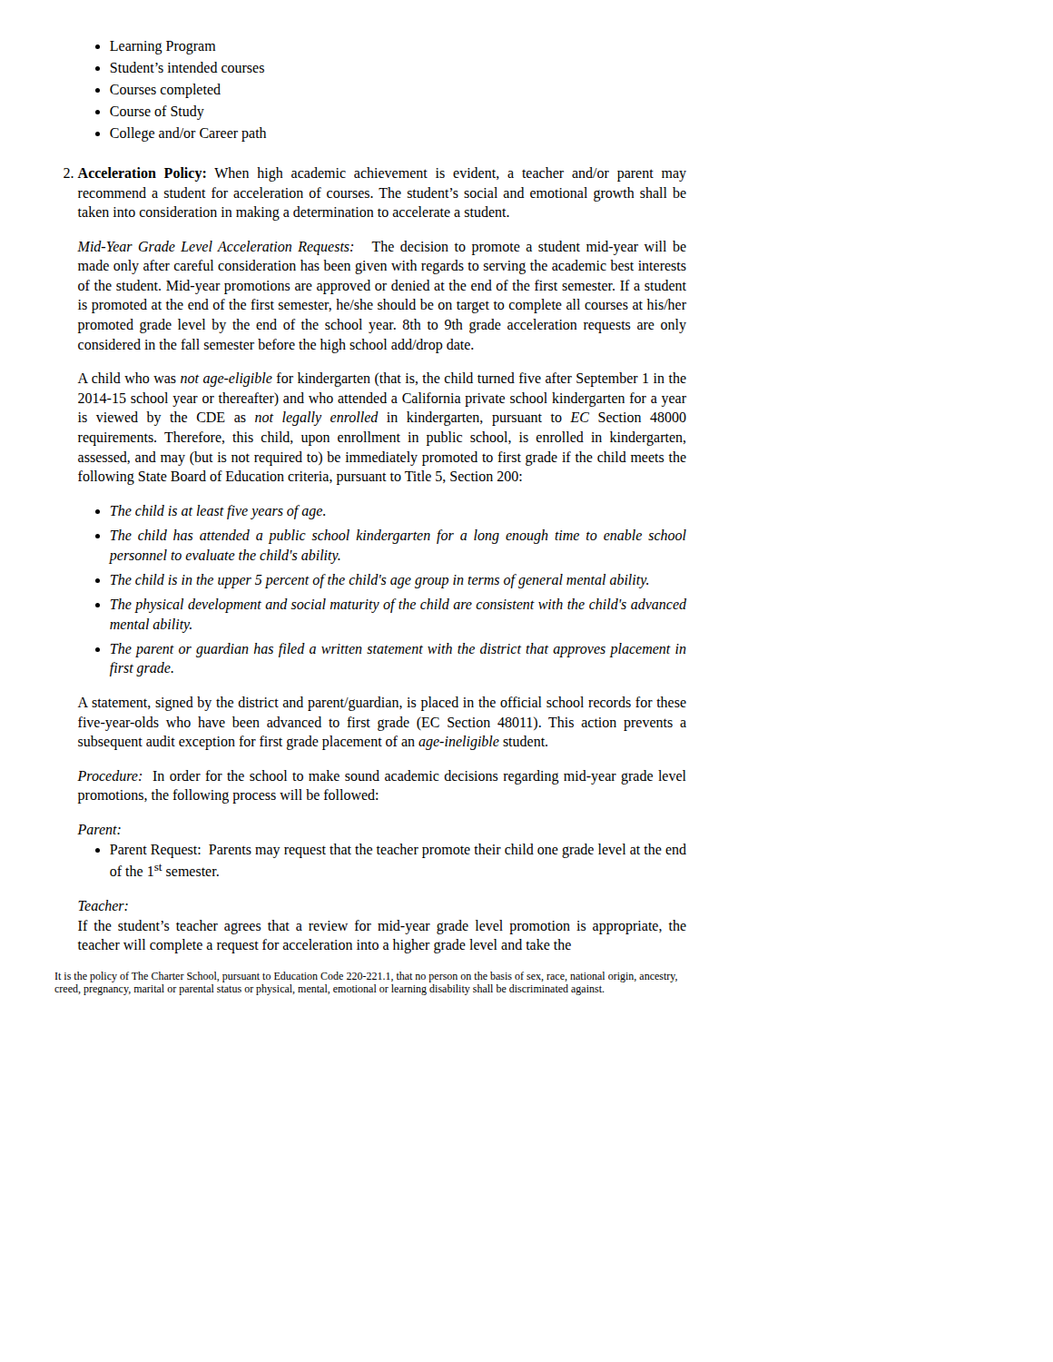Learning Program
Student’s intended courses
Courses completed
Course of Study
College and/or Career path
Acceleration Policy: When high academic achievement is evident, a teacher and/or parent may recommend a student for acceleration of courses. The student’s social and emotional growth shall be taken into consideration in making a determination to accelerate a student.
Mid-Year Grade Level Acceleration Requests: The decision to promote a student mid-year will be made only after careful consideration has been given with regards to serving the academic best interests of the student. Mid-year promotions are approved or denied at the end of the first semester. If a student is promoted at the end of the first semester, he/she should be on target to complete all courses at his/her promoted grade level by the end of the school year. 8th to 9th grade acceleration requests are only considered in the fall semester before the high school add/drop date.
A child who was not age-eligible for kindergarten (that is, the child turned five after September 1 in the 2014-15 school year or thereafter) and who attended a California private school kindergarten for a year is viewed by the CDE as not legally enrolled in kindergarten, pursuant to EC Section 48000 requirements. Therefore, this child, upon enrollment in public school, is enrolled in kindergarten, assessed, and may (but is not required to) be immediately promoted to first grade if the child meets the following State Board of Education criteria, pursuant to Title 5, Section 200:
The child is at least five years of age.
The child has attended a public school kindergarten for a long enough time to enable school personnel to evaluate the child's ability.
The child is in the upper 5 percent of the child's age group in terms of general mental ability.
The physical development and social maturity of the child are consistent with the child's advanced mental ability.
The parent or guardian has filed a written statement with the district that approves placement in first grade.
A statement, signed by the district and parent/guardian, is placed in the official school records for these five-year-olds who have been advanced to first grade (EC Section 48011). This action prevents a subsequent audit exception for first grade placement of an age-ineligible student.
Procedure: In order for the school to make sound academic decisions regarding mid-year grade level promotions, the following process will be followed:
Parent:
Parent Request: Parents may request that the teacher promote their child one grade level at the end of the 1st semester.
Teacher:
If the student’s teacher agrees that a review for mid-year grade level promotion is appropriate, the teacher will complete a request for acceleration into a higher grade level and take the
It is the policy of The Charter School, pursuant to Education Code 220-221.1, that no person on the basis of sex, race, national origin, ancestry, creed, pregnancy, marital or parental status or physical, mental, emotional or learning disability shall be discriminated against.